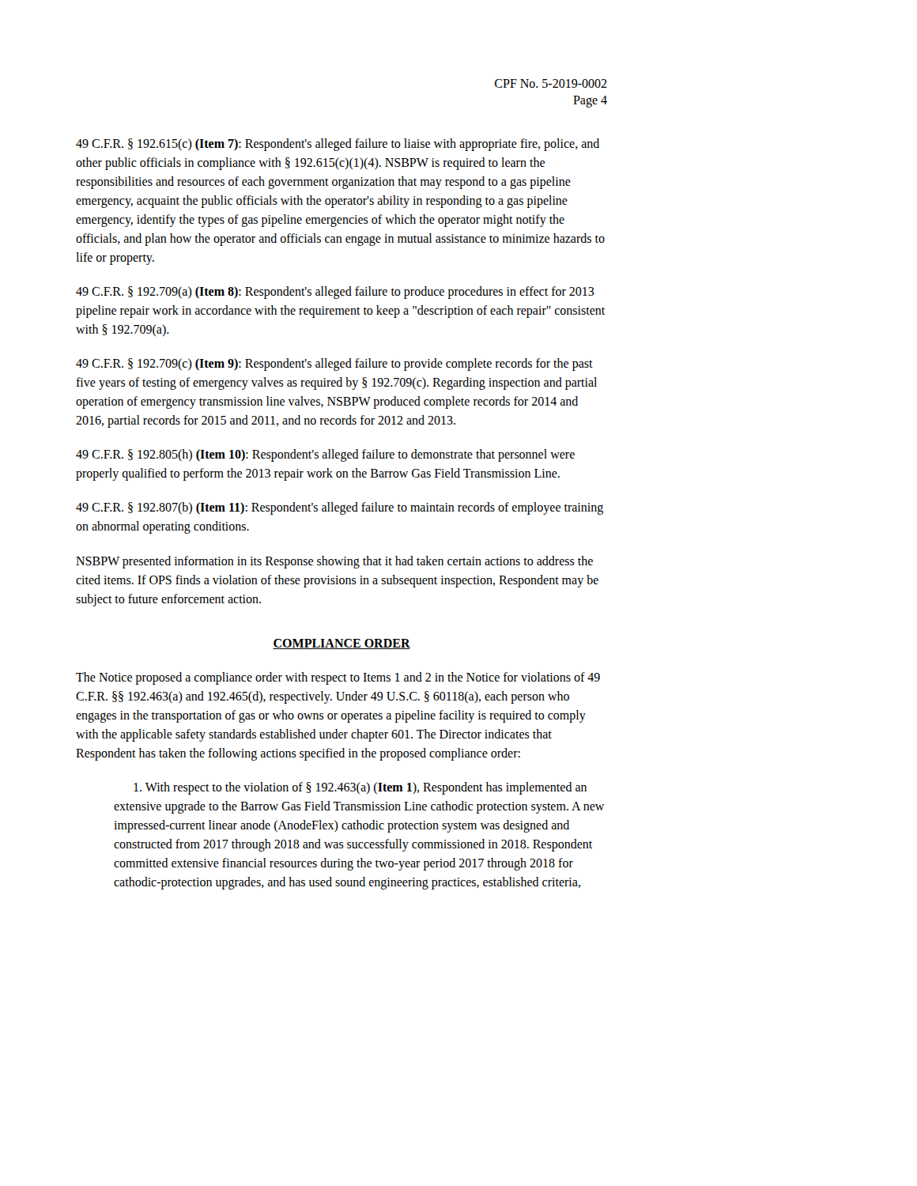CPF No. 5-2019-0002
Page 4
49 C.F.R. § 192.615(c) (Item 7): Respondent's alleged failure to liaise with appropriate fire, police, and other public officials in compliance with § 192.615(c)(1)(4). NSBPW is required to learn the responsibilities and resources of each government organization that may respond to a gas pipeline emergency, acquaint the public officials with the operator's ability in responding to a gas pipeline emergency, identify the types of gas pipeline emergencies of which the operator might notify the officials, and plan how the operator and officials can engage in mutual assistance to minimize hazards to life or property.
49 C.F.R. § 192.709(a) (Item 8): Respondent's alleged failure to produce procedures in effect for 2013 pipeline repair work in accordance with the requirement to keep a "description of each repair" consistent with § 192.709(a).
49 C.F.R. § 192.709(c) (Item 9): Respondent's alleged failure to provide complete records for the past five years of testing of emergency valves as required by § 192.709(c). Regarding inspection and partial operation of emergency transmission line valves, NSBPW produced complete records for 2014 and 2016, partial records for 2015 and 2011, and no records for 2012 and 2013.
49 C.F.R. § 192.805(h) (Item 10): Respondent's alleged failure to demonstrate that personnel were properly qualified to perform the 2013 repair work on the Barrow Gas Field Transmission Line.
49 C.F.R. § 192.807(b) (Item 11): Respondent's alleged failure to maintain records of employee training on abnormal operating conditions.
NSBPW presented information in its Response showing that it had taken certain actions to address the cited items. If OPS finds a violation of these provisions in a subsequent inspection, Respondent may be subject to future enforcement action.
COMPLIANCE ORDER
The Notice proposed a compliance order with respect to Items 1 and 2 in the Notice for violations of 49 C.F.R. §§ 192.463(a) and 192.465(d), respectively. Under 49 U.S.C. § 60118(a), each person who engages in the transportation of gas or who owns or operates a pipeline facility is required to comply with the applicable safety standards established under chapter 601. The Director indicates that Respondent has taken the following actions specified in the proposed compliance order:
1. With respect to the violation of § 192.463(a) (Item 1), Respondent has implemented an extensive upgrade to the Barrow Gas Field Transmission Line cathodic protection system. A new impressed-current linear anode (AnodeFlex) cathodic protection system was designed and constructed from 2017 through 2018 and was successfully commissioned in 2018. Respondent committed extensive financial resources during the two-year period 2017 through 2018 for cathodic-protection upgrades, and has used sound engineering practices, established criteria,